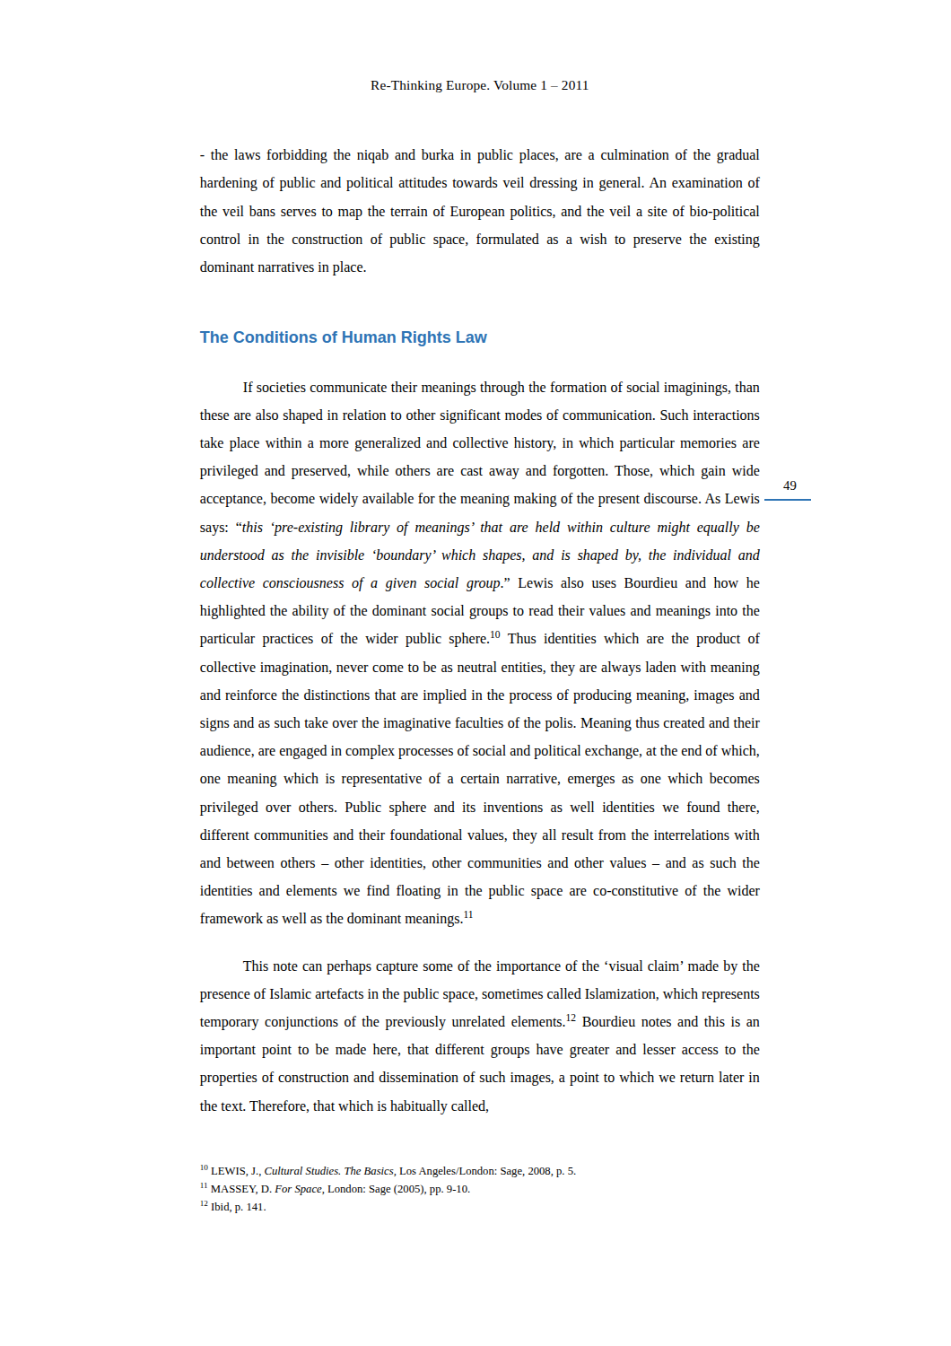Re-Thinking Europe. Volume 1 – 2011
- the laws forbidding the niqab and burka in public places, are a culmination of the gradual hardening of public and political attitudes towards veil dressing in general. An examination of the veil bans serves to map the terrain of European politics, and the veil a site of bio-political control in the construction of public space, formulated as a wish to preserve the existing dominant narratives in place.
The Conditions of Human Rights Law
If societies communicate their meanings through the formation of social imaginings, than these are also shaped in relation to other significant modes of communication. Such interactions take place within a more generalized and collective history, in which particular memories are privileged and preserved, while others are cast away and forgotten. Those, which gain wide acceptance, become widely available for the meaning making of the present discourse. As Lewis says: “this ‘pre-existing library of meanings’ that are held within culture might equally be understood as the invisible ‘boundary’ which shapes, and is shaped by, the individual and collective consciousness of a given social group.” Lewis also uses Bourdieu and how he highlighted the ability of the dominant social groups to read their values and meanings into the particular practices of the wider public sphere.10 Thus identities which are the product of collective imagination, never come to be as neutral entities, they are always laden with meaning and reinforce the distinctions that are implied in the process of producing meaning, images and signs and as such take over the imaginative faculties of the polis. Meaning thus created and their audience, are engaged in complex processes of social and political exchange, at the end of which, one meaning which is representative of a certain narrative, emerges as one which becomes privileged over others. Public sphere and its inventions as well identities we found there, different communities and their foundational values, they all result from the interrelations with and between others – other identities, other communities and other values – and as such the identities and elements we find floating in the public space are co-constitutive of the wider framework as well as the dominant meanings.11
This note can perhaps capture some of the importance of the ‘visual claim’ made by the presence of Islamic artefacts in the public space, sometimes called Islamization, which represents temporary conjunctions of the previously unrelated elements.12 Bourdieu notes and this is an important point to be made here, that different groups have greater and lesser access to the properties of construction and dissemination of such images, a point to which we return later in the text. Therefore, that which is habitually called,
49
10 LEWIS, J., Cultural Studies. The Basics, Los Angeles/London: Sage, 2008, p. 5.
11 MASSEY, D. For Space, London: Sage (2005), pp. 9-10.
12 Ibid, p. 141.